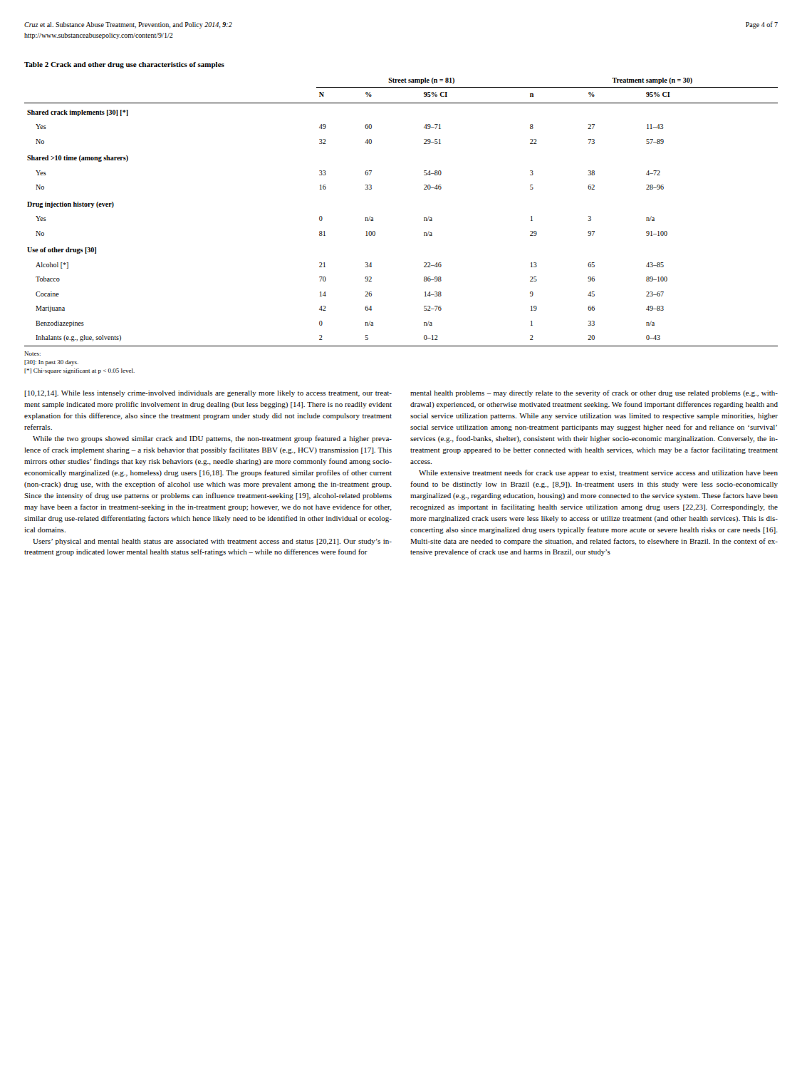Cruz et al. Substance Abuse Treatment, Prevention, and Policy 2014, 9:2
http://www.substanceabusepolicy.com/content/9/1/2
Page 4 of 7
Table 2 Crack and other drug use characteristics of samples
| | Street sample (n = 81) | Treatment sample (n = 30) |
| --- | --- | --- |
| | N | % | 95% CI | n | % | 95% CI |
| Shared crack implements [30] [*] |
| Yes | 49 | 60 | 49–71 | 8 | 27 | 11–43 |
| No | 32 | 40 | 29–51 | 22 | 73 | 57–89 |
| Shared >10 time (among sharers) |
| Yes | 33 | 67 | 54–80 | 3 | 38 | 4–72 |
| No | 16 | 33 | 20–46 | 5 | 62 | 28–96 |
| Drug injection history (ever) |
| Yes | 0 | n/a | n/a | 1 | 3 | n/a |
| No | 81 | 100 | n/a | 29 | 97 | 91–100 |
| Use of other drugs [30] |
| Alcohol [*] | 21 | 34 | 22–46 | 13 | 65 | 43–85 |
| Tobacco | 70 | 92 | 86–98 | 25 | 96 | 89–100 |
| Cocaine | 14 | 26 | 14–38 | 9 | 45 | 23–67 |
| Marijuana | 42 | 64 | 52–76 | 19 | 66 | 49–83 |
| Benzodiazepines | 0 | n/a | n/a | 1 | 33 | n/a |
| Inhalants (e.g., glue, solvents) | 2 | 5 | 0–12 | 2 | 20 | 0–43 |
Notes:
[30]: In past 30 days.
[*] Chi-square significant at p < 0.05 level.
[10,12,14]. While less intensely crime-involved individuals are generally more likely to access treatment, our treatment sample indicated more prolific involvement in drug dealing (but less begging) [14]. There is no readily evident explanation for this difference, also since the treatment program under study did not include compulsory treatment referrals.
While the two groups showed similar crack and IDU patterns, the non-treatment group featured a higher prevalence of crack implement sharing – a risk behavior that possibly facilitates BBV (e.g., HCV) transmission [17]. This mirrors other studies’ findings that key risk behaviors (e.g., needle sharing) are more commonly found among socio-economically marginalized (e.g., homeless) drug users [16,18]. The groups featured similar profiles of other current (non-crack) drug use, with the exception of alcohol use which was more prevalent among the in-treatment group. Since the intensity of drug use patterns or problems can influence treatment-seeking [19], alcohol-related problems may have been a factor in treatment-seeking in the in-treatment group; however, we do not have evidence for other, similar drug use-related differentiating factors which hence likely need to be identified in other individual or ecological domains.
Users’ physical and mental health status are associated with treatment access and status [20,21]. Our study’s in-treatment group indicated lower mental health status self-ratings which – while no differences were found for
mental health problems – may directly relate to the severity of crack or other drug use related problems (e.g., withdrawal) experienced, or otherwise motivated treatment seeking. We found important differences regarding health and social service utilization patterns. While any service utilization was limited to respective sample minorities, higher social service utilization among non-treatment participants may suggest higher need for and reliance on ‘survival’ services (e.g., food-banks, shelter), consistent with their higher socio-economic marginalization. Conversely, the in-treatment group appeared to be better connected with health services, which may be a factor facilitating treatment access.
While extensive treatment needs for crack use appear to exist, treatment service access and utilization have been found to be distinctly low in Brazil (e.g., [8,9]). In-treatment users in this study were less socio-economically marginalized (e.g., regarding education, housing) and more connected to the service system. These factors have been recognized as important in facilitating health service utilization among drug users [22,23]. Correspondingly, the more marginalized crack users were less likely to access or utilize treatment (and other health services). This is disconcerting also since marginalized drug users typically feature more acute or severe health risks or care needs [16]. Multi-site data are needed to compare the situation, and related factors, to elsewhere in Brazil. In the context of extensive prevalence of crack use and harms in Brazil, our study’s